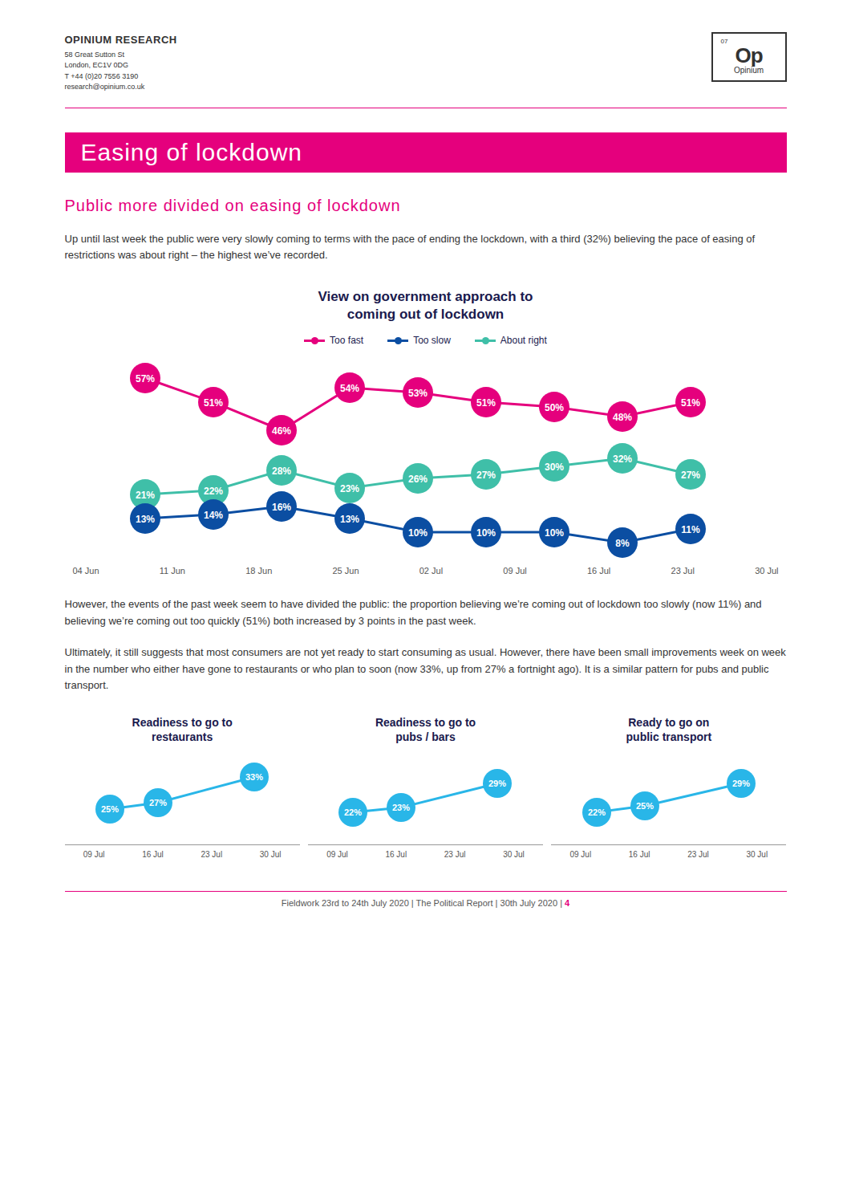OPINIUM RESEARCH
58 Great Sutton St
London, EC1V 0DG
T +44 (0)20 7556 3190
research@opinium.co.uk
07
Op
Opinium
Easing of lockdown
Public more divided on easing of lockdown
Up until last week the public were very slowly coming to terms with the pace of ending the lockdown, with a third (32%) believing the pace of easing of restrictions was about right – the highest we’ve recorded.
View on government approach to
coming out of lockdown
Too fast
Too slow
About right
57%51%46% 54%53%51% 50%48%51% 21%22%28% 23%26%27% 30%32%27% 13%14%16% 13%10%10% 10%8%11%
04 Jun 11 Jun 18 Jun 25 Jun 02 Jul 09 Jul 16 Jul 23 Jul 30 Jul
However, the events of the past week seem to have divided the public: the proportion believing we’re coming out of lockdown too slowly (now 11%) and believing we’re coming out too quickly (51%) both increased by 3 points in the past week.
Ultimately, it still suggests that most consumers are not yet ready to start consuming as usual. However, there have been small improvements week on week in the number who either have gone to restaurants or who plan to soon (now 33%, up from 27% a fortnight ago). It is a similar pattern for pubs and public transport.
Readiness to go to
restaurants
25%27%33%
09 Jul 16 Jul 23 Jul 30 Jul
Readiness to go to
pubs / bars
22%23%29%
09 Jul 16 Jul 23 Jul 30 Jul
Ready to go on
public transport
22%25%29%
09 Jul 16 Jul 23 Jul 30 Jul
Fieldwork 23rd to 24th July 2020 | The Political Report | 30th July 2020 | 4